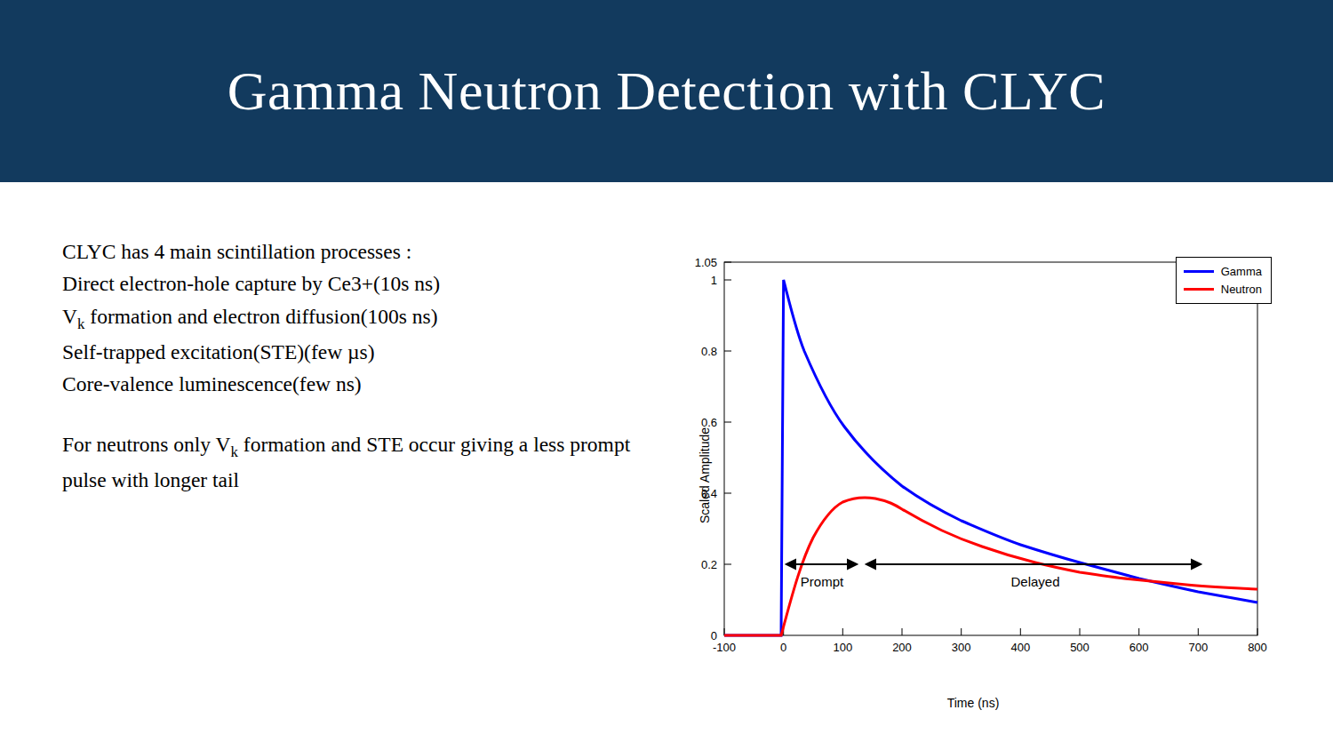Gamma Neutron Detection with CLYC
CLYC has 4 main scintillation processes :
Direct electron-hole capture by Ce3+(10s ns)
Vk formation and electron diffusion(100s ns)
Self-trapped excitation(STE)(few µs)
Core-valence luminescence(few ns)
For neutrons only Vk formation and STE occur giving a less prompt pulse with longer tail
Scaled Amplitude
1.05 1 0.8 0.6 0.4 0.2 0 -100 0 100 200 300 400 500 600 700 800 Prompt Delayed
Time (ns)
Gamma
Neutron